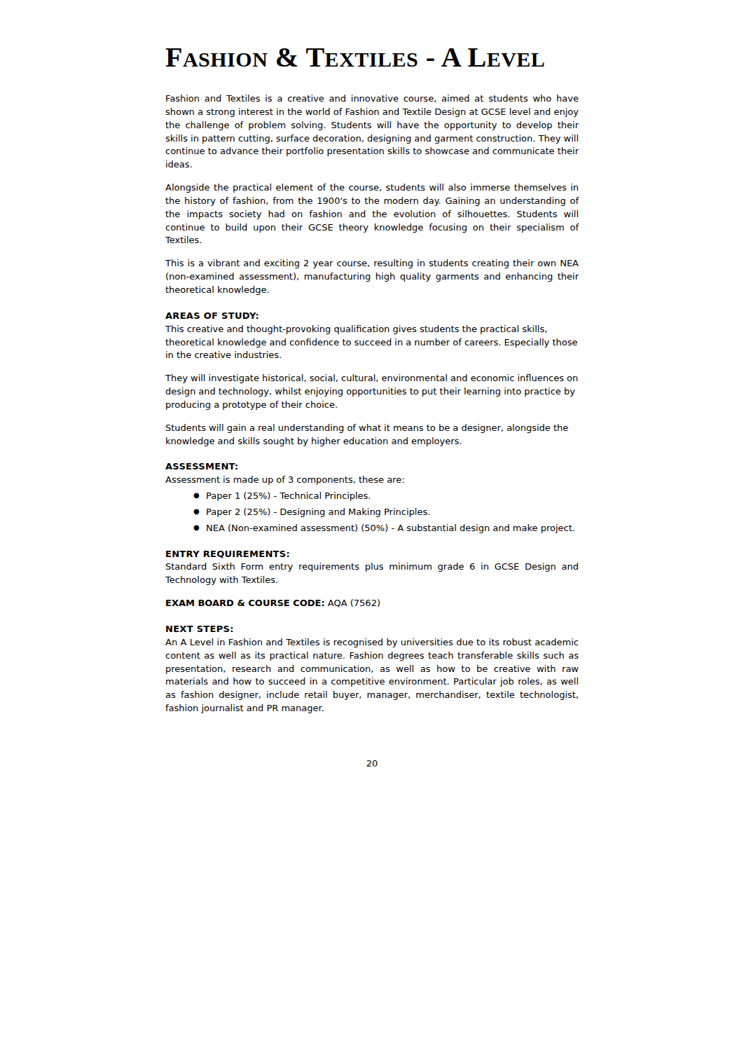FASHION & TEXTILES - A LEVEL
Fashion and Textiles is a creative and innovative course, aimed at students who have shown a strong interest in the world of Fashion and Textile Design at GCSE level and enjoy the challenge of problem solving. Students will have the opportunity to develop their skills in pattern cutting, surface decoration, designing and garment construction. They will continue to advance their portfolio presentation skills to showcase and communicate their ideas.
Alongside the practical element of the course, students will also immerse themselves in the history of fashion, from the 1900's to the modern day. Gaining an understanding of the impacts society had on fashion and the evolution of silhouettes. Students will continue to build upon their GCSE theory knowledge focusing on their specialism of Textiles.
This is a vibrant and exciting 2 year course, resulting in students creating their own NEA (non-examined assessment), manufacturing high quality garments and enhancing their theoretical knowledge.
AREAS OF STUDY:
This creative and thought-provoking qualification gives students the practical skills,
theoretical knowledge and confidence to succeed in a number of careers. Especially those in the creative industries.
They will investigate historical, social, cultural, environmental and economic influences on design and technology, whilst enjoying opportunities to put their learning into practice by producing a prototype of their choice.
Students will gain a real understanding of what it means to be a designer, alongside the knowledge and skills sought by higher education and employers.
ASSESSMENT:
Assessment is made up of 3 components, these are:
Paper 1 (25%) - Technical Principles.
Paper 2 (25%) - Designing and Making Principles.
NEA (Non-examined assessment) (50%) - A substantial design and make project.
ENTRY REQUIREMENTS:
Standard Sixth Form entry requirements plus minimum grade 6 in GCSE Design and Technology with Textiles.
EXAM BOARD & COURSE CODE: AQA (7562)
NEXT STEPS:
An A Level in Fashion and Textiles is recognised by universities due to its robust academic content as well as its practical nature. Fashion degrees teach transferable skills such as presentation, research and communication, as well as how to be creative with raw materials and how to succeed in a competitive environment. Particular job roles, as well as fashion designer, include retail buyer, manager, merchandiser, textile technologist, fashion journalist and PR manager.
20